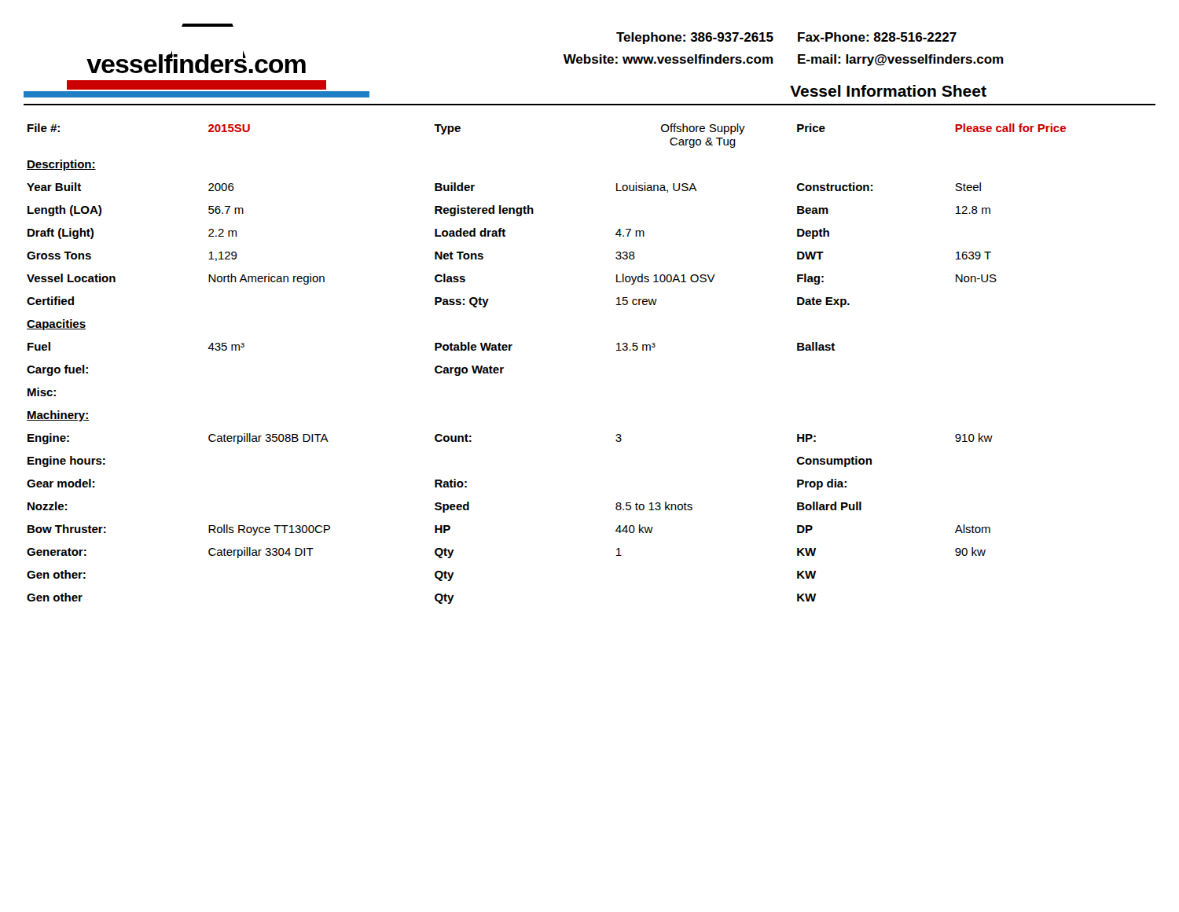vesselfinders.com
Telephone: 386-937-2615
Fax-Phone: 828-516-2227
Website: www.vesselfinders.com
E-mail: larry@vesselfinders.com
Vessel Information Sheet
| File #: | 2015SU | Type | Offshore Supply Cargo & Tug | Price | Please call for Price |
| Description: |
| Year Built | 2006 | Builder | Louisiana, USA | Construction: | Steel |
| Length (LOA) | 56.7 m | Registered length | | Beam | 12.8 m |
| Draft (Light) | 2.2 m | Loaded draft | 4.7 m | Depth | |
| Gross Tons | 1,129 | Net Tons | 338 | DWT | 1639 T |
| Vessel Location | North American region | Class | Lloyds 100A1 OSV | Flag: | Non-US |
| Certified | | Pass: Qty | 15 crew | Date Exp. | |
| Capacities |
| Fuel | 435 m³ | Potable Water | 13.5 m³ | Ballast | |
| Cargo fuel: | | Cargo Water | | | |
| Misc: | | | | | |
| Machinery: |
| Engine: | Caterpillar 3508B DITA | Count: | 3 | HP: | 910 kw |
| Engine hours: | | | | Consumption | |
| Gear model: | | Ratio: | | Prop dia: | |
| Nozzle: | | Speed | 8.5 to 13 knots | Bollard Pull | |
| Bow Thruster: | Rolls Royce TT1300CP | HP | 440 kw | DP | Alstom |
| Generator: | Caterpillar 3304 DIT | Qty | 1 | KW | 90 kw |
| Gen other: | | Qty | | KW | |
| Gen other | | Qty | | KW | |